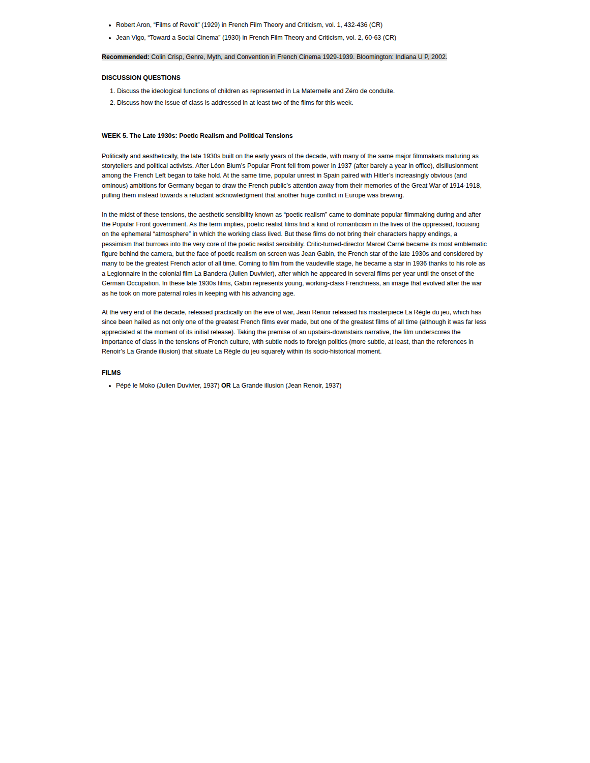Robert Aron, “Films of Revolt” (1929) in French Film Theory and Criticism, vol. 1, 432-436 (CR)
Jean Vigo, “Toward a Social Cinema” (1930) in French Film Theory and Criticism, vol. 2, 60-63 (CR)
Recommended: Colin Crisp, Genre, Myth, and Convention in French Cinema 1929-1939. Bloomington: Indiana U P, 2002.
DISCUSSION QUESTIONS
Discuss the ideological functions of children as represented in La Maternelle and Zéro de conduite.
Discuss how the issue of class is addressed in at least two of the films for this week.
WEEK 5. The Late 1930s: Poetic Realism and Political Tensions
Politically and aesthetically, the late 1930s built on the early years of the decade, with many of the same major filmmakers maturing as storytellers and political activists. After Léon Blum’s Popular Front fell from power in 1937 (after barely a year in office), disillusionment among the French Left began to take hold. At the same time, popular unrest in Spain paired with Hitler’s increasingly obvious (and ominous) ambitions for Germany began to draw the French public’s attention away from their memories of the Great War of 1914-1918, pulling them instead towards a reluctant acknowledgment that another huge conflict in Europe was brewing.
In the midst of these tensions, the aesthetic sensibility known as “poetic realism” came to dominate popular filmmaking during and after the Popular Front government. As the term implies, poetic realist films find a kind of romanticism in the lives of the oppressed, focusing on the ephemeral “atmosphere” in which the working class lived. But these films do not bring their characters happy endings, a pessimism that burrows into the very core of the poetic realist sensibility. Critic-turned-director Marcel Carné became its most emblematic figure behind the camera, but the face of poetic realism on screen was Jean Gabin, the French star of the late 1930s and considered by many to be the greatest French actor of all time. Coming to film from the vaudeville stage, he became a star in 1936 thanks to his role as a Legionnaire in the colonial film La Bandera (Julien Duvivier), after which he appeared in several films per year until the onset of the German Occupation. In these late 1930s films, Gabin represents young, working-class Frenchness, an image that evolved after the war as he took on more paternal roles in keeping with his advancing age.
At the very end of the decade, released practically on the eve of war, Jean Renoir released his masterpiece La Règle du jeu, which has since been hailed as not only one of the greatest French films ever made, but one of the greatest films of all time (although it was far less appreciated at the moment of its initial release). Taking the premise of an upstairs-downstairs narrative, the film underscores the importance of class in the tensions of French culture, with subtle nods to foreign politics (more subtle, at least, than the references in Renoir’s La Grande illusion) that situate La Règle du jeu squarely within its socio-historical moment.
FILMS
Pépé le Moko (Julien Duvivier, 1937) OR La Grande illusion (Jean Renoir, 1937)